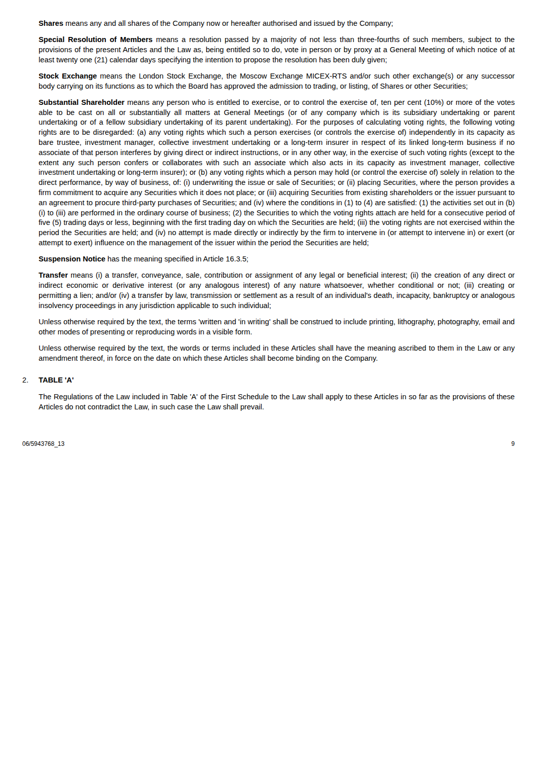Shares means any and all shares of the Company now or hereafter authorised and issued by the Company;
Special Resolution of Members means a resolution passed by a majority of not less than three-fourths of such members, subject to the provisions of the present Articles and the Law as, being entitled so to do, vote in person or by proxy at a General Meeting of which notice of at least twenty one (21) calendar days specifying the intention to propose the resolution has been duly given;
Stock Exchange means the London Stock Exchange, the Moscow Exchange MICEX-RTS and/or such other exchange(s) or any successor body carrying on its functions as to which the Board has approved the admission to trading, or listing, of Shares or other Securities;
Substantial Shareholder means any person who is entitled to exercise, or to control the exercise of, ten per cent (10%) or more of the votes able to be cast on all or substantially all matters at General Meetings (or of any company which is its subsidiary undertaking or parent undertaking or of a fellow subsidiary undertaking of its parent undertaking). For the purposes of calculating voting rights, the following voting rights are to be disregarded: (a) any voting rights which such a person exercises (or controls the exercise of) independently in its capacity as bare trustee, investment manager, collective investment undertaking or a long-term insurer in respect of its linked long-term business if no associate of that person interferes by giving direct or indirect instructions, or in any other way, in the exercise of such voting rights (except to the extent any such person confers or collaborates with such an associate which also acts in its capacity as investment manager, collective investment undertaking or long-term insurer); or (b) any voting rights which a person may hold (or control the exercise of) solely in relation to the direct performance, by way of business, of: (i) underwriting the issue or sale of Securities; or (ii) placing Securities, where the person provides a firm commitment to acquire any Securities which it does not place; or (iii) acquiring Securities from existing shareholders or the issuer pursuant to an agreement to procure third-party purchases of Securities; and (iv) where the conditions in (1) to (4) are satisfied: (1) the activities set out in (b)(i) to (iii) are performed in the ordinary course of business; (2) the Securities to which the voting rights attach are held for a consecutive period of five (5) trading days or less, beginning with the first trading day on which the Securities are held; (iii) the voting rights are not exercised within the period the Securities are held; and (iv) no attempt is made directly or indirectly by the firm to intervene in (or attempt to intervene in) or exert (or attempt to exert) influence on the management of the issuer within the period the Securities are held;
Suspension Notice has the meaning specified in Article 16.3.5;
Transfer means (i) a transfer, conveyance, sale, contribution or assignment of any legal or beneficial interest; (ii) the creation of any direct or indirect economic or derivative interest (or any analogous interest) of any nature whatsoever, whether conditional or not; (iii) creating or permitting a lien; and/or (iv) a transfer by law, transmission or settlement as a result of an individual's death, incapacity, bankruptcy or analogous insolvency proceedings in any jurisdiction applicable to such individual;
Unless otherwise required by the text, the terms 'written and 'in writing' shall be construed to include printing, lithography, photography, email and other modes of presenting or reproducing words in a visible form.
Unless otherwise required by the text, the words or terms included in these Articles shall have the meaning ascribed to them in the Law or any amendment thereof, in force on the date on which these Articles shall become binding on the Company.
2. TABLE 'A'
The Regulations of the Law included in Table 'A' of the First Schedule to the Law shall apply to these Articles in so far as the provisions of these Articles do not contradict the Law, in such case the Law shall prevail.
06/5943768_13 9